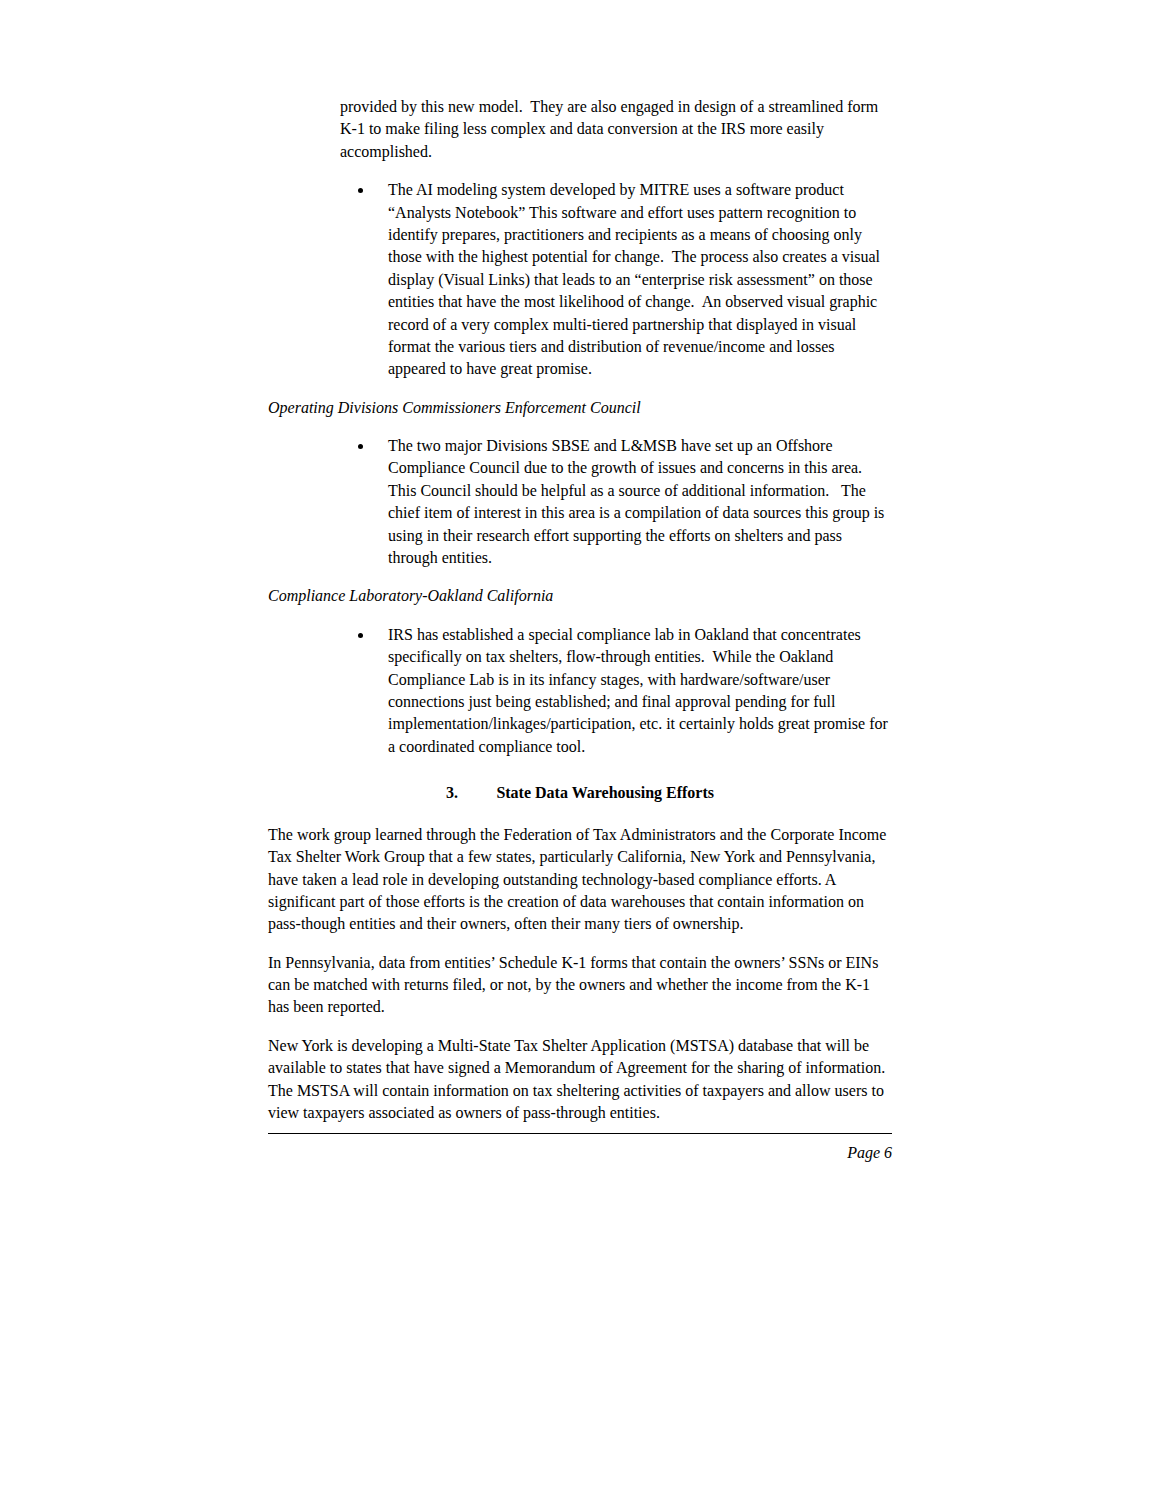provided by this new model. They are also engaged in design of a streamlined form K-1 to make filing less complex and data conversion at the IRS more easily accomplished.
The AI modeling system developed by MITRE uses a software product “Analysts Notebook” This software and effort uses pattern recognition to identify prepares, practitioners and recipients as a means of choosing only those with the highest potential for change. The process also creates a visual display (Visual Links) that leads to an “enterprise risk assessment” on those entities that have the most likelihood of change. An observed visual graphic record of a very complex multi-tiered partnership that displayed in visual format the various tiers and distribution of revenue/income and losses appeared to have great promise.
Operating Divisions Commissioners Enforcement Council
The two major Divisions SBSE and L&MSB have set up an Offshore Compliance Council due to the growth of issues and concerns in this area. This Council should be helpful as a source of additional information. The chief item of interest in this area is a compilation of data sources this group is using in their research effort supporting the efforts on shelters and pass through entities.
Compliance Laboratory-Oakland California
IRS has established a special compliance lab in Oakland that concentrates specifically on tax shelters, flow-through entities. While the Oakland Compliance Lab is in its infancy stages, with hardware/software/user connections just being established; and final approval pending for full implementation/linkages/participation, etc. it certainly holds great promise for a coordinated compliance tool.
3. State Data Warehousing Efforts
The work group learned through the Federation of Tax Administrators and the Corporate Income Tax Shelter Work Group that a few states, particularly California, New York and Pennsylvania, have taken a lead role in developing outstanding technology-based compliance efforts. A significant part of those efforts is the creation of data warehouses that contain information on pass-though entities and their owners, often their many tiers of ownership.
In Pennsylvania, data from entities’ Schedule K-1 forms that contain the owners’ SSNs or EINs can be matched with returns filed, or not, by the owners and whether the income from the K-1 has been reported.
New York is developing a Multi-State Tax Shelter Application (MSTSA) database that will be available to states that have signed a Memorandum of Agreement for the sharing of information. The MSTSA will contain information on tax sheltering activities of taxpayers and allow users to view taxpayers associated as owners of pass-through entities.
Page 6